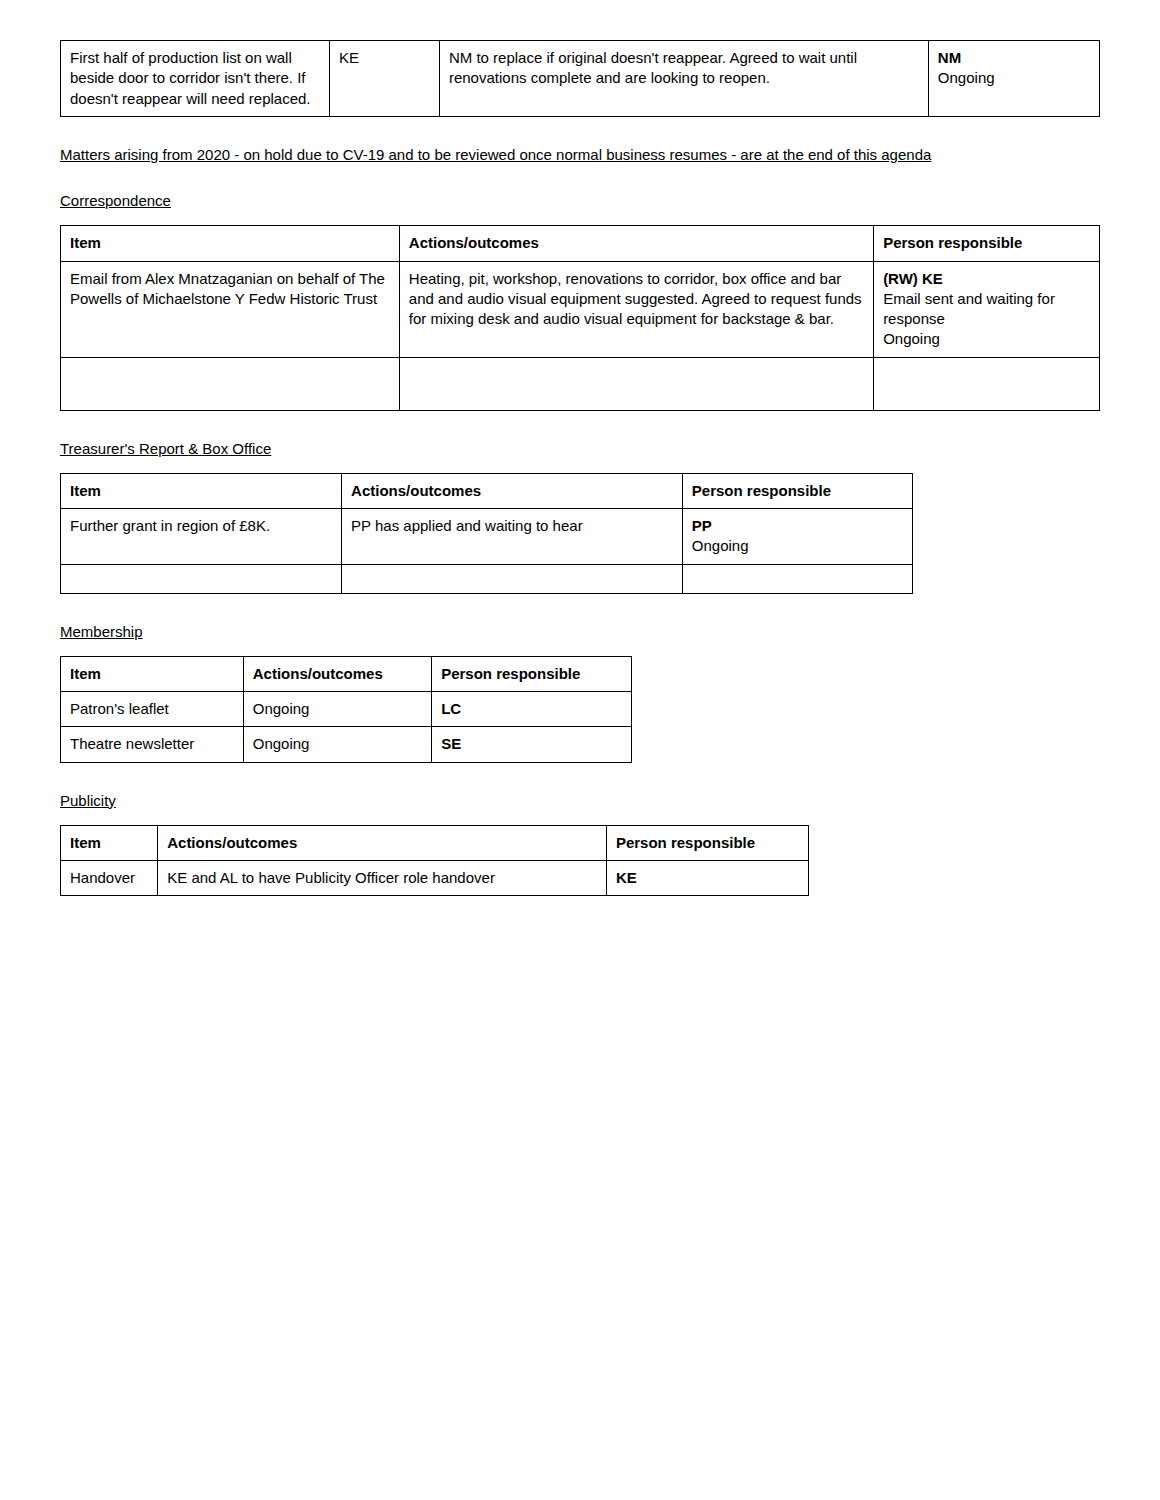| First half of production list on wall beside door to corridor isn't there. If doesn't reappear will need replaced. | KE | NM to replace if original doesn't reappear. Agreed to wait until renovations complete and are looking to reopen. | NM Ongoing |
Matters arising from 2020 - on hold due to CV-19 and to be reviewed once normal business resumes - are at the end of this agenda
Correspondence
| Item | Actions/outcomes | Person responsible |
| --- | --- | --- |
| Email from Alex Mnatzaganian on behalf of The Powells of Michaelstone Y Fedw Historic Trust | Heating, pit, workshop, renovations to corridor, box office and bar and and audio visual equipment suggested. Agreed to request funds for mixing desk and audio visual equipment for backstage & bar. | (RW) KE Email sent and waiting for response Ongoing |
Treasurer's Report & Box Office
| Item | Actions/outcomes | Person responsible |
| --- | --- | --- |
| Further grant in region of £8K. | PP has applied and waiting to hear | PP Ongoing |
Membership
| Item | Actions/outcomes | Person responsible |
| --- | --- | --- |
| Patron's leaflet | Ongoing | LC |
| Theatre newsletter | Ongoing | SE |
Publicity
| Item | Actions/outcomes | Person responsible |
| --- | --- | --- |
| Handover | KE and AL to have Publicity Officer role handover | KE |